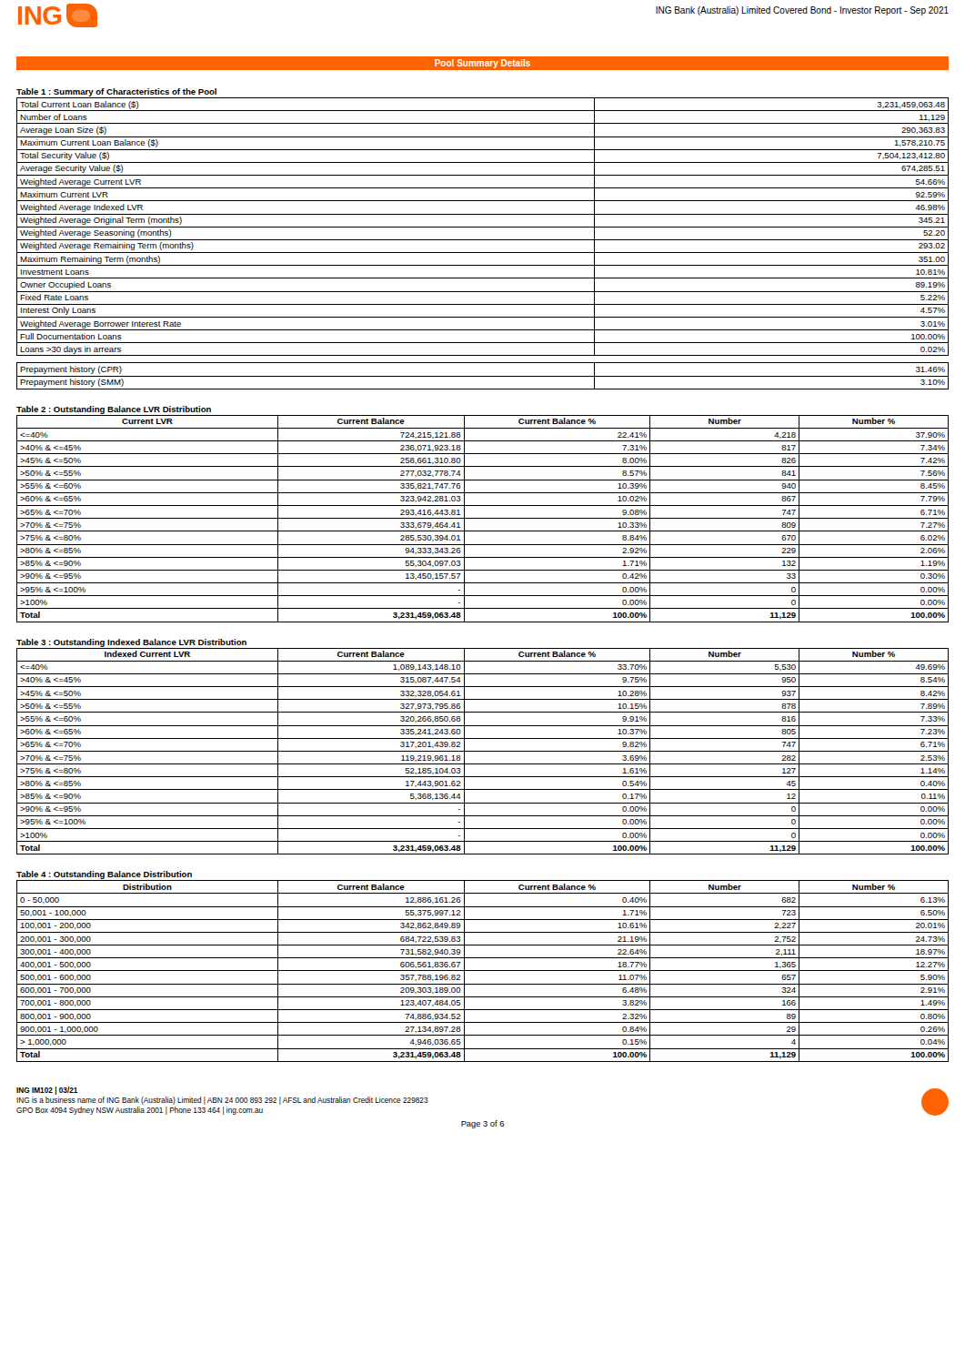ING
ING Bank (Australia) Limited Covered Bond - Investor Report - Sep 2021
Pool Summary Details
Table 1 : Summary of Characteristics of the Pool
| Total Current Loan Balance ($) | 3,231,459,063.48 |
| Number of Loans | 11,129 |
| Average Loan Size ($) | 290,363.83 |
| Maximum Current Loan Balance ($) | 1,578,210.75 |
| Total Security Value ($) | 7,504,123,412.80 |
| Average Security Value ($) | 674,285.51 |
| Weighted Average Current LVR | 54.66% |
| Maximum Current LVR | 92.59% |
| Weighted Average Indexed LVR | 46.98% |
| Weighted Average Original Term (months) | 345.21 |
| Weighted Average Seasoning (months) | 52.20 |
| Weighted Average Remaining Term (months) | 293.02 |
| Maximum Remaining Term (months) | 351.00 |
| Investment Loans | 10.81% |
| Owner Occupied Loans | 89.19% |
| Fixed Rate Loans | 5.22% |
| Interest Only Loans | 4.57% |
| Weighted Average Borrower Interest Rate | 3.01% |
| Full Documentation Loans | 100.00% |
| Loans >30 days in arrears | 0.02% |
| Prepayment history (CPR) | 31.46% |
| Prepayment history (SMM) | 3.10% |
Table 2 : Outstanding Balance LVR Distribution
| Current LVR | Current Balance | Current Balance % | Number | Number % |
| --- | --- | --- | --- | --- |
| <=40% | 724,215,121.88 | 22.41% | 4,218 | 37.90% |
| >40% & <=45% | 236,071,923.18 | 7.31% | 817 | 7.34% |
| >45% & <=50% | 258,661,310.80 | 8.00% | 826 | 7.42% |
| >50% & <=55% | 277,032,778.74 | 8.57% | 841 | 7.56% |
| >55% & <=60% | 335,821,747.76 | 10.39% | 940 | 8.45% |
| >60% & <=65% | 323,942,281.03 | 10.02% | 867 | 7.79% |
| >65% & <=70% | 293,416,443.81 | 9.08% | 747 | 6.71% |
| >70% & <=75% | 333,679,464.41 | 10.33% | 809 | 7.27% |
| >75% & <=80% | 285,530,394.01 | 8.84% | 670 | 6.02% |
| >80% & <=85% | 94,333,343.26 | 2.92% | 229 | 2.06% |
| >85% & <=90% | 55,304,097.03 | 1.71% | 132 | 1.19% |
| >90% & <=95% | 13,450,157.57 | 0.42% | 33 | 0.30% |
| >95% & <=100% | - | 0.00% | 0 | 0.00% |
| >100% | - | 0.00% | 0 | 0.00% |
| Total | 3,231,459,063.48 | 100.00% | 11,129 | 100.00% |
Table 3 : Outstanding Indexed Balance LVR Distribution
| Indexed Current LVR | Current Balance | Current Balance % | Number | Number % |
| --- | --- | --- | --- | --- |
| <=40% | 1,089,143,148.10 | 33.70% | 5,530 | 49.69% |
| >40% & <=45% | 315,087,447.54 | 9.75% | 950 | 8.54% |
| >45% & <=50% | 332,328,054.61 | 10.28% | 937 | 8.42% |
| >50% & <=55% | 327,973,795.86 | 10.15% | 878 | 7.89% |
| >55% & <=60% | 320,266,850.68 | 9.91% | 816 | 7.33% |
| >60% & <=65% | 335,241,243.60 | 10.37% | 805 | 7.23% |
| >65% & <=70% | 317,201,439.82 | 9.82% | 747 | 6.71% |
| >70% & <=75% | 119,219,961.18 | 3.69% | 282 | 2.53% |
| >75% & <=80% | 52,185,104.03 | 1.61% | 127 | 1.14% |
| >80% & <=85% | 17,443,901.62 | 0.54% | 45 | 0.40% |
| >85% & <=90% | 5,368,136.44 | 0.17% | 12 | 0.11% |
| >90% & <=95% | - | 0.00% | 0 | 0.00% |
| >95% & <=100% | - | 0.00% | 0 | 0.00% |
| >100% | - | 0.00% | 0 | 0.00% |
| Total | 3,231,459,063.48 | 100.00% | 11,129 | 100.00% |
Table 4 : Outstanding Balance Distribution
| Distribution | Current Balance | Current Balance % | Number | Number % |
| --- | --- | --- | --- | --- |
| 0 - 50,000 | 12,886,161.26 | 0.40% | 682 | 6.13% |
| 50,001 - 100,000 | 55,375,997.12 | 1.71% | 723 | 6.50% |
| 100,001 - 200,000 | 342,862,849.89 | 10.61% | 2,227 | 20.01% |
| 200,001 - 300,000 | 684,722,539.83 | 21.19% | 2,752 | 24.73% |
| 300,001 - 400,000 | 731,582,940.39 | 22.64% | 2,111 | 18.97% |
| 400,001 - 500,000 | 606,561,836.67 | 18.77% | 1,365 | 12.27% |
| 500,001 - 600,000 | 357,788,196.82 | 11.07% | 657 | 5.90% |
| 600,001 - 700,000 | 209,303,189.00 | 6.48% | 324 | 2.91% |
| 700,001 - 800,000 | 123,407,484.05 | 3.82% | 166 | 1.49% |
| 800,001 - 900,000 | 74,886,934.52 | 2.32% | 89 | 0.80% |
| 900,001 - 1,000,000 | 27,134,897.28 | 0.84% | 29 | 0.26% |
| > 1,000,000 | 4,946,036.65 | 0.15% | 4 | 0.04% |
| Total | 3,231,459,063.48 | 100.00% | 11,129 | 100.00% |
ING IM102 | 03/21
ING is a business name of ING Bank (Australia) Limited | ABN 24 000 893 292 | AFSL and Australian Credit Licence 229823
GPO Box 4094 Sydney NSW Australia 2001 | Phone 133 464 | ing.com.au
Page 3 of 6